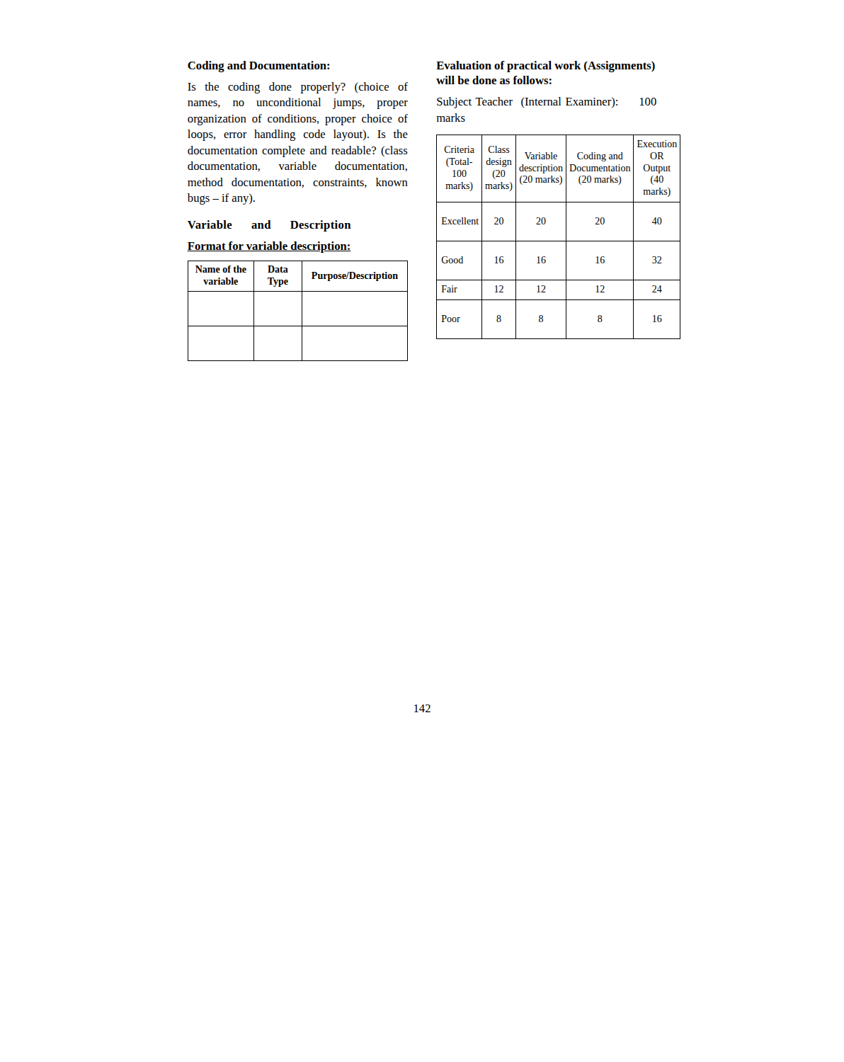Coding and Documentation:
Is the coding done properly? (choice of names, no unconditional jumps, proper organization of conditions, proper choice of loops, error handling code layout). Is the documentation complete and readable? (class documentation, variable documentation, method documentation, constraints, known bugs – if any).
Variable and Description
Format for variable description:
| Name of the variable | Data Type | Purpose/Description |
| --- | --- | --- |
Evaluation of practical work (Assignments) will be done as follows:
Subject Teacher (Internal Examiner): 100 marks
| Criteria (Total-100 marks) | Class design (20 marks) | Variable description (20 marks) | Coding and Documentation (20 marks) | Execution OR Output (40 marks) |
| --- | --- | --- | --- | --- |
| Excellent | 20 | 20 | 20 | 40 |
| Good | 16 | 16 | 16 | 32 |
| Fair | 12 | 12 | 12 | 24 |
| Poor | 8 | 8 | 8 | 16 |
142